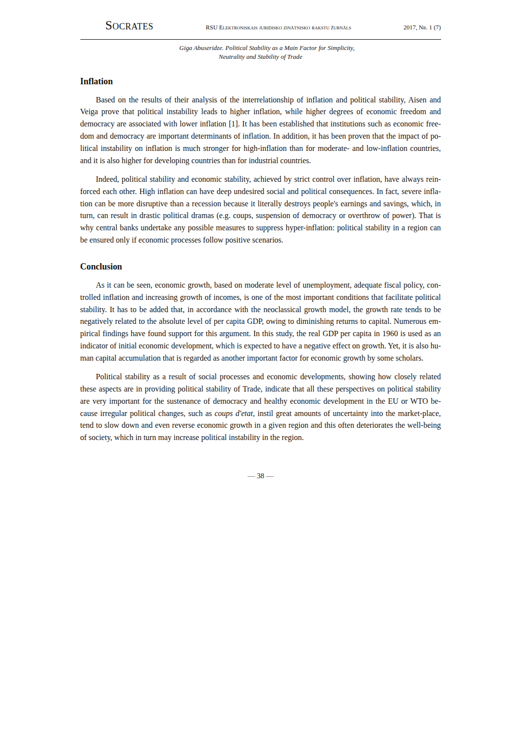Socrates
RSU Elektroniskais juridisko zinātnisko rakstu žurnāls
2017, Nr. 1 (7)
Giga Abuseridze. Political Stability as a Main Factor for Simplicity,
Neutrality and Stability of Trade
Inflation
Based on the results of their analysis of the interrelationship of inflation and political stability, Aisen and Veiga prove that political instability leads to higher inflation, while higher degrees of economic freedom and democracy are associated with lower inflation [1]. It has been established that institutions such as economic freedom and democracy are important determinants of inflation. In addition, it has been proven that the impact of political instability on inflation is much stronger for high-inflation than for moderate- and low-inflation countries, and it is also higher for developing countries than for industrial countries.
Indeed, political stability and economic stability, achieved by strict control over inflation, have always reinforced each other. High inflation can have deep undesired social and political consequences. In fact, severe inflation can be more disruptive than a recession because it literally destroys people's earnings and savings, which, in turn, can result in drastic political dramas (e.g. coups, suspension of democracy or overthrow of power). That is why central banks undertake any possible measures to suppress hyper-inflation: political stability in a region can be ensured only if economic processes follow positive scenarios.
Conclusion
As it can be seen, economic growth, based on moderate level of unemployment, adequate fiscal policy, controlled inflation and increasing growth of incomes, is one of the most important conditions that facilitate political stability. It has to be added that, in accordance with the neoclassical growth model, the growth rate tends to be negatively related to the absolute level of per capita GDP, owing to diminishing returns to capital. Numerous empirical findings have found support for this argument. In this study, the real GDP per capita in 1960 is used as an indicator of initial economic development, which is expected to have a negative effect on growth. Yet, it is also human capital accumulation that is regarded as another important factor for economic growth by some scholars.
Political stability as a result of social processes and economic developments, showing how closely related these aspects are in providing political stability of Trade, indicate that all these perspectives on political stability are very important for the sustenance of democracy and healthy economic development in the EU or WTO because irregular political changes, such as coups d'etat, instil great amounts of uncertainty into the market-place, tend to slow down and even reverse economic growth in a given region and this often deteriorates the well-being of society, which in turn may increase political instability in the region.
— 38 —